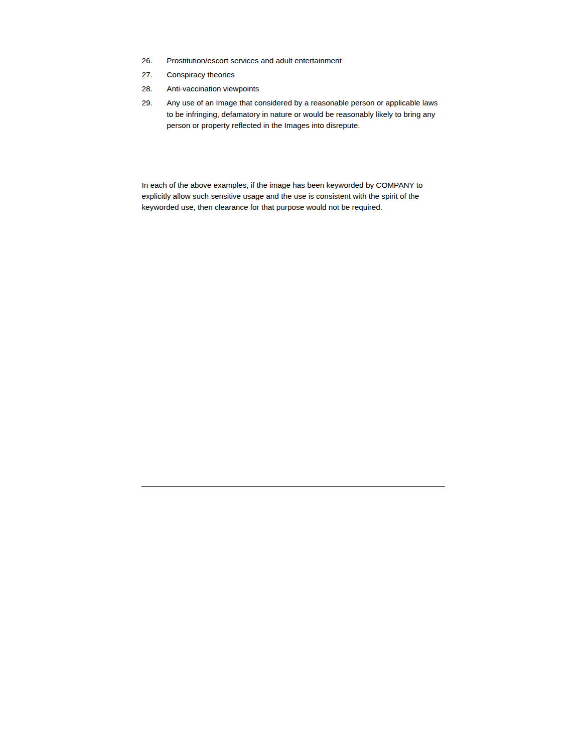26. Prostitution/escort services and adult entertainment
27. Conspiracy theories
28. Anti-vaccination viewpoints
29. Any use of an Image that considered by a reasonable person or applicable laws to be infringing, defamatory in nature or would be reasonably likely to bring any person or property reflected in the Images into disrepute.
In each of the above examples, if the image has been keyworded by COMPANY to explicitly allow such sensitive usage and the use is consistent with the spirit of the keyworded use, then clearance for that purpose would not be required.